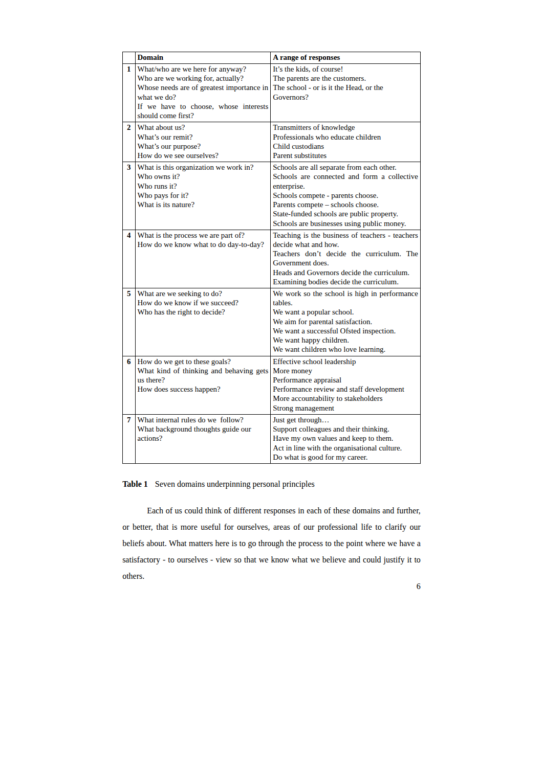| | Domain | A range of responses |
| --- | --- | --- |
| 1 | What/who are we here for anyway? Who are we working for, actually? Whose needs are of greatest importance in what we do? If we have to choose, whose interests should come first? | It’s the kids, of course! The parents are the customers. The school - or is it the Head, or the Governors? |
| 2 | What about us? What’s our remit? What’s our purpose? How do we see ourselves? | Transmitters of knowledge Professionals who educate children Child custodians Parent substitutes |
| 3 | What is this organization we work in? Who owns it? Who runs it? Who pays for it? What is its nature? | Schools are all separate from each other. Schools are connected and form a collective enterprise. Schools compete - parents choose. Parents compete – schools choose. State-funded schools are public property. Schools are businesses using public money. |
| 4 | What is the process we are part of? How do we know what to do day-to-day? | Teaching is the business of teachers - teachers decide what and how. Teachers don’t decide the curriculum. The Government does. Heads and Governors decide the curriculum. Examining bodies decide the curriculum. |
| 5 | What are we seeking to do? How do we know if we succeed? Who has the right to decide? | We work so the school is high in performance tables. We want a popular school. We aim for parental satisfaction. We want a successful Ofsted inspection. We want happy children. We want children who love learning. |
| 6 | How do we get to these goals? What kind of thinking and behaving gets us there? How does success happen? | Effective school leadership More money Performance appraisal Performance review and staff development More accountability to stakeholders Strong management |
| 7 | What internal rules do we follow? What background thoughts guide our actions? | Just get through… Support colleagues and their thinking. Have my own values and keep to them. Act in line with the organisational culture. Do what is good for my career. |
Table 1 Seven domains underpinning personal principles
Each of us could think of different responses in each of these domains and further, or better, that is more useful for ourselves, areas of our professional life to clarify our beliefs about. What matters here is to go through the process to the point where we have a satisfactory - to ourselves - view so that we know what we believe and could justify it to others.
6